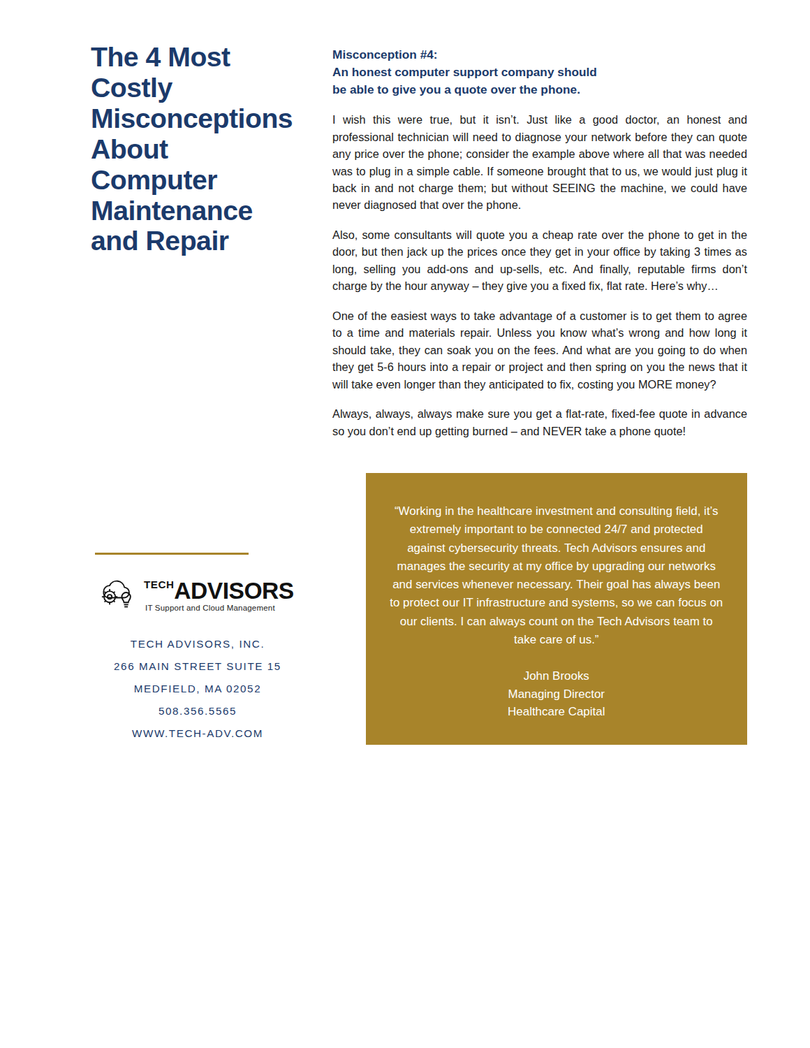The 4 Most
Costly
Misconceptions
About
Computer
Maintenance
and Repair
TECH ADVISORS IT Support and Cloud Management
TECH ADVISORS, INC.
266 MAIN STREET SUITE 15
MEDFIELD, MA 02052
508.356.5565
WWW.TECH-ADV.COM
Misconception #4:
An honest computer support company should
be able to give you a quote over the phone.
I wish this were true, but it isn’t. Just like a good doctor, an honest and professional technician will need to diagnose your network before they can quote any price over the phone; consider the example above where all that was needed was to plug in a simple cable. If someone brought that to us, we would just plug it back in and not charge them; but without SEEING the machine, we could have never diagnosed that over the phone.
Also, some consultants will quote you a cheap rate over the phone to get in the door, but then jack up the prices once they get in your office by taking 3 times as long, selling you add-ons and up-sells, etc. And finally, reputable firms don’t charge by the hour anyway – they give you a fixed fix, flat rate. Here’s why…
One of the easiest ways to take advantage of a customer is to get them to agree to a time and materials repair. Unless you know what’s wrong and how long it should take, they can soak you on the fees. And what are you going to do when they get 5-6 hours into a repair or project and then spring on you the news that it will take even longer than they anticipated to fix, costing you MORE money?
Always, always, always make sure you get a flat-rate, fixed-fee quote in advance so you don’t end up getting burned – and NEVER take a phone quote!
“Working in the healthcare investment and consulting field, it’s extremely important to be connected 24/7 and protected against cybersecurity threats. Tech Advisors ensures and manages the security at my office by upgrading our networks and services whenever necessary. Their goal has always been to protect our IT infrastructure and systems, so we can focus on our clients. I can always count on the Tech Advisors team to take care of us.”
John Brooks
Managing Director
Healthcare Capital